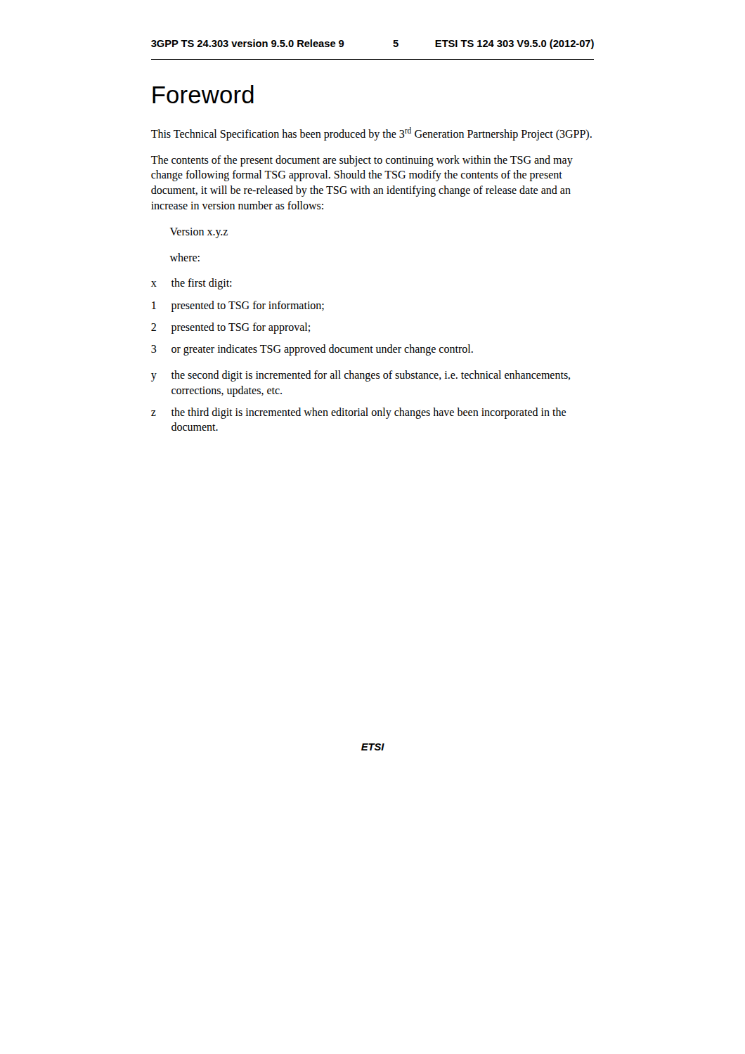3GPP TS 24.303 version 9.5.0 Release 9
5
ETSI TS 124 303 V9.5.0 (2012-07)
Foreword
This Technical Specification has been produced by the 3rd Generation Partnership Project (3GPP).
The contents of the present document are subject to continuing work within the TSG and may change following formal TSG approval. Should the TSG modify the contents of the present document, it will be re-released by the TSG with an identifying change of release date and an increase in version number as follows:
Version x.y.z
where:
x
the first digit:
1
presented to TSG for information;
2
presented to TSG for approval;
3
or greater indicates TSG approved document under change control.
y
the second digit is incremented for all changes of substance, i.e. technical enhancements, corrections, updates, etc.
z
the third digit is incremented when editorial only changes have been incorporated in the document.
ETSI